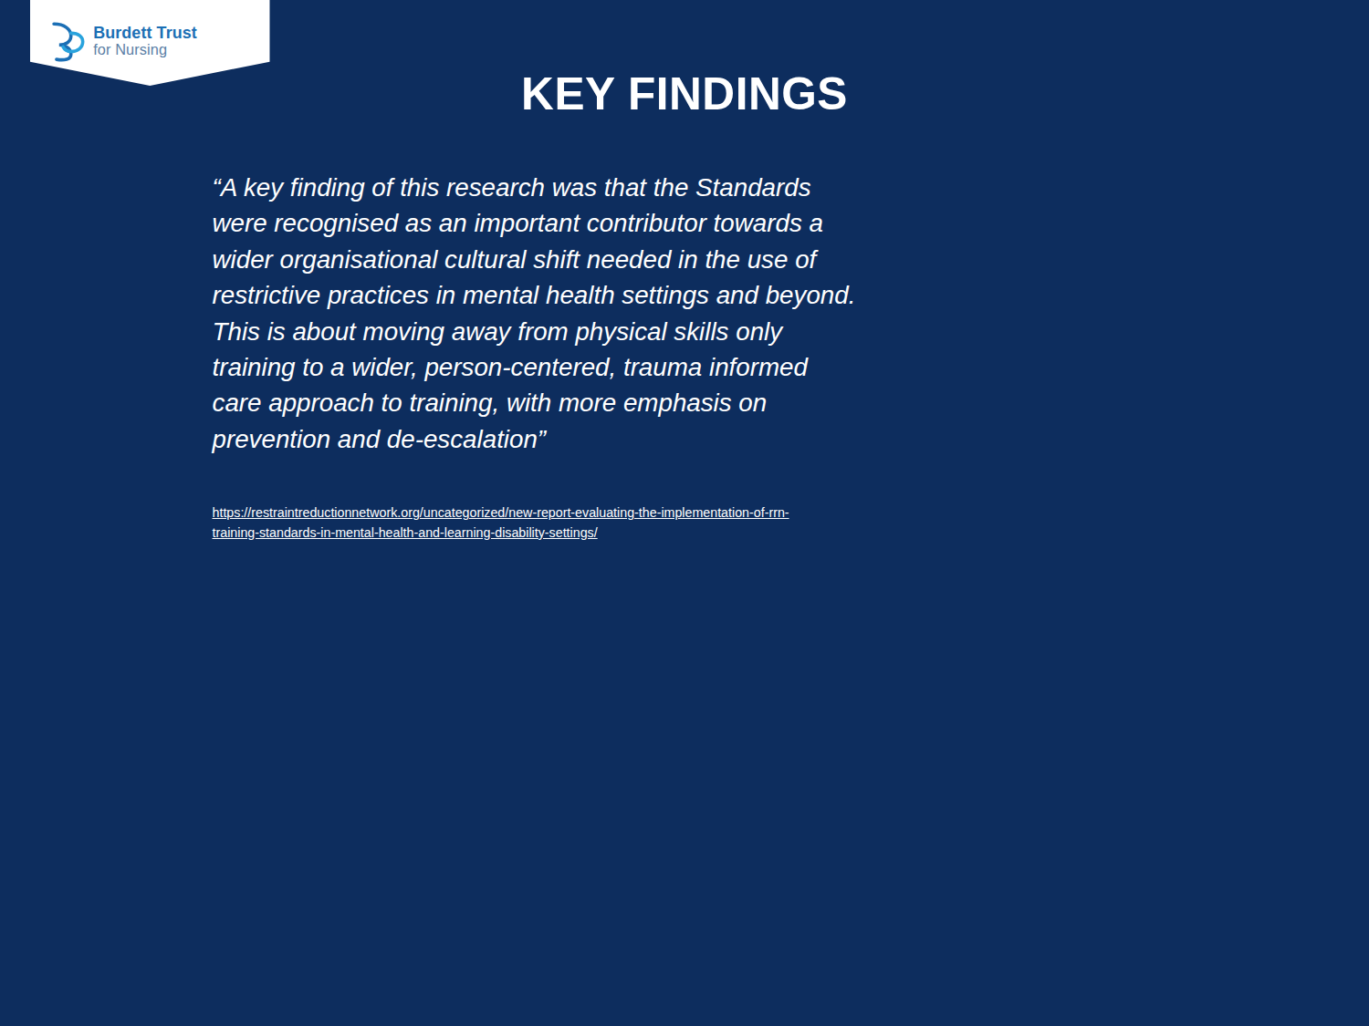Burdett Trust for Nursing
KEY FINDINGS
“A key finding of this research was that the Standards were recognised as an important contributor towards a wider organisational cultural shift needed in the use of restrictive practices in mental health settings and beyond. This is about moving away from physical skills only training to a wider, person-centered, trauma informed care approach to training, with more emphasis on prevention and de-escalation”
https://restraintreductionnetwork.org/uncategorized/new-report-evaluating-the-implementation-of-rrn-training-standards-in-mental-health-and-learning-disability-settings/